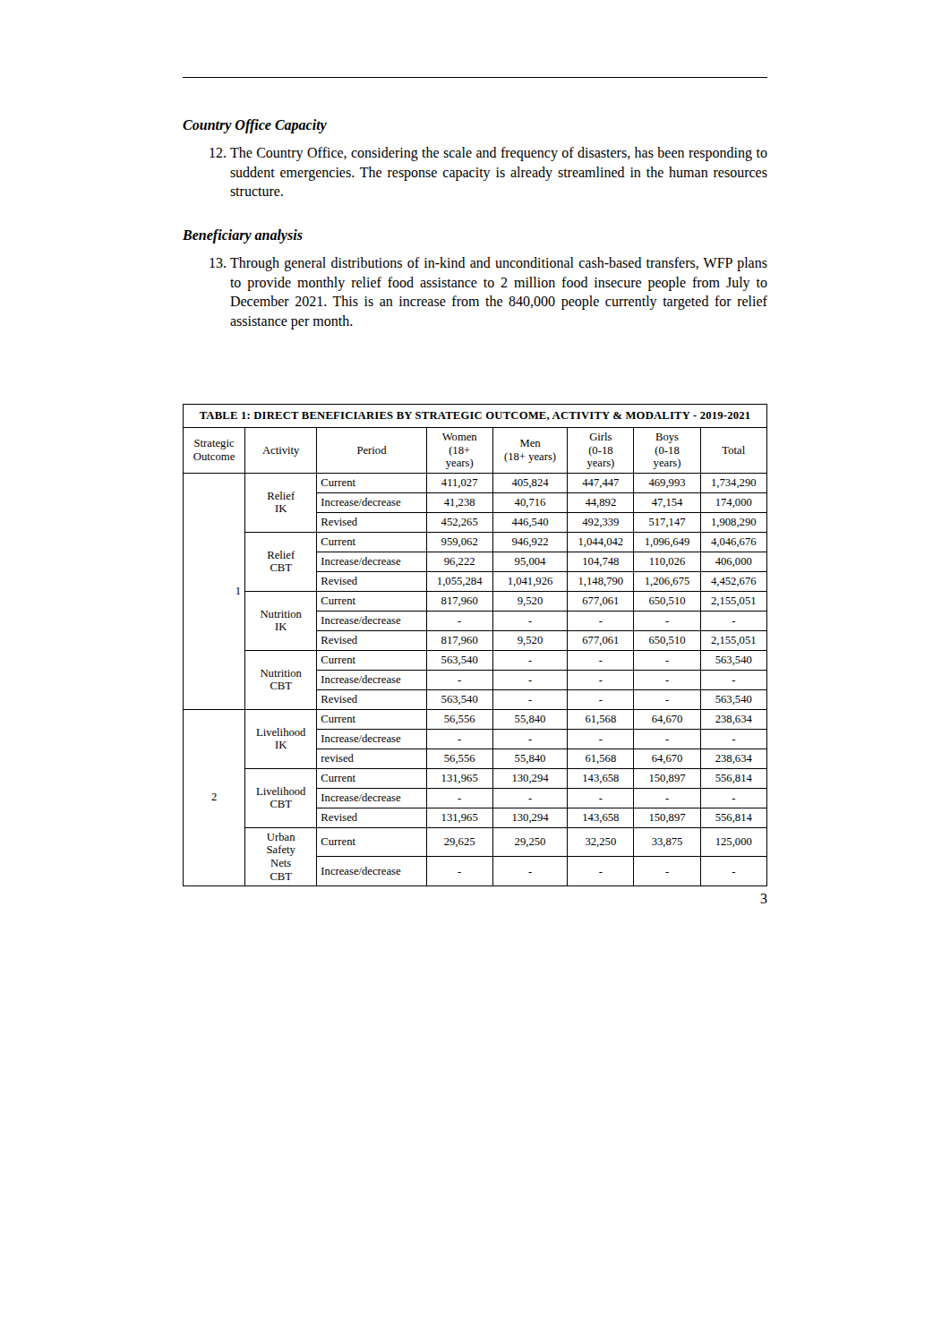Country Office Capacity
The Country Office, considering the scale and frequency of disasters, has been responding to suddent emergencies. The response capacity is already streamlined in the human resources structure.
Beneficiary analysis
Through general distributions of in-kind and unconditional cash-based transfers, WFP plans to provide monthly relief food assistance to 2 million food insecure people from July to December 2021. This is an increase from the 840,000 people currently targeted for relief assistance per month.
TABLE 1: DIRECT BENEFICIARIES BY STRATEGIC OUTCOME, ACTIVITY & MODALITY - 2019-2021
| Strategic Outcome | Activity | Period | Women (18+ years) | Men (18+ years) | Girls (0-18 years) | Boys (0-18 years) | Total |
| --- | --- | --- | --- | --- | --- | --- | --- |
| 1 | Relief IK | Current | 411,027 | 405,824 | 447,447 | 469,993 | 1,734,290 |
| Increase/decrease | 41,238 | 40,716 | 44,892 | 47,154 | 174,000 |
| Revised | 452,265 | 446,540 | 492,339 | 517,147 | 1,908,290 |
| Relief CBT | Current | 959,062 | 946,922 | 1,044,042 | 1,096,649 | 4,046,676 |
| Increase/decrease | 96,222 | 95,004 | 104,748 | 110,026 | 406,000 |
| Revised | 1,055,284 | 1,041,926 | 1,148,790 | 1,206,675 | 4,452,676 |
| Nutrition IK | Current | 817,960 | 9,520 | 677,061 | 650,510 | 2,155,051 |
| Increase/decrease | - | - | - | - | - |
| Revised | 817,960 | 9,520 | 677,061 | 650,510 | 2,155,051 |
| Nutrition CBT | Current | 563,540 | - | - | - | 563,540 |
| Increase/decrease | - | - | - | - | - |
| Revised | 563,540 | - | - | - | 563,540 |
| 2 | Livelihood IK | Current | 56,556 | 55,840 | 61,568 | 64,670 | 238,634 |
| Increase/decrease | - | - | - | - | - |
| revised | 56,556 | 55,840 | 61,568 | 64,670 | 238,634 |
| Livelihood CBT | Current | 131,965 | 130,294 | 143,658 | 150,897 | 556,814 |
| Increase/decrease | - | - | - | - | - |
| Revised | 131,965 | 130,294 | 143,658 | 150,897 | 556,814 |
| Urban Safety Nets CBT | Current | 29,625 | 29,250 | 32,250 | 33,875 | 125,000 |
| Increase/decrease | - | - | - | - | - |
3